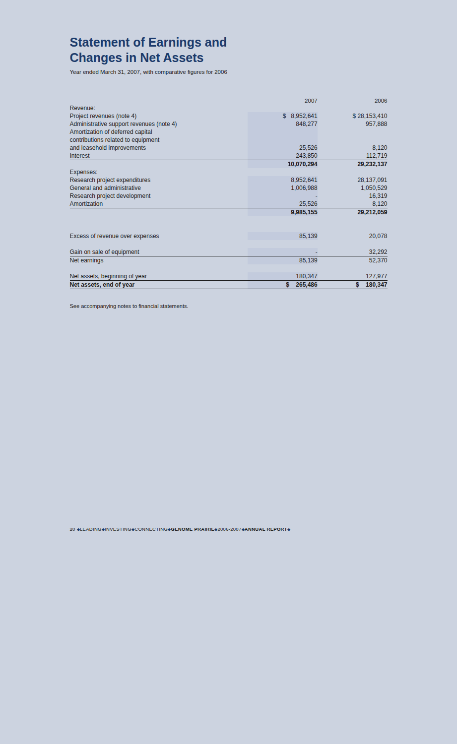Statement of Earnings and
Changes in Net Assets
Year ended March 31, 2007, with comparative figures for 2006
| | 2007 | 2006 |
| Revenue: | | |
| Project revenues (note 4) | $ 8,952,641 | $ 28,153,410 |
| Administrative support revenues (note 4) | 848,277 | 957,888 |
| Amortization of deferred capital | | |
| contributions related to equipment | | |
| and leasehold improvements | 25,526 | 8,120 |
| Interest | 243,850 | 112,719 |
| | 10,070,294 | 29,232,137 |
| Expenses: | | |
| Research project expenditures | 8,952,641 | 28,137,091 |
| General and administrative | 1,006,988 | 1,050,529 |
| Research project development | - | 16,319 |
| Amortization | 25,526 | 8,120 |
| | 9,985,155 | 29,212,059 |
| Excess of revenue over expenses | 85,139 | 20,078 |
| Gain on sale of equipment | - | 32,292 |
| Net earnings | 85,139 | 52,370 |
| Net assets, beginning of year | 180,347 | 127,977 |
| Net assets, end of year | $ 265,486 | $ 180,347 |
See accompanying notes to financial statements.
20 ◆LEADING◆INVESTING◆CONNECTING◆GENOME PRAIRIE◆2006-2007◆ANNUAL REPORT◆